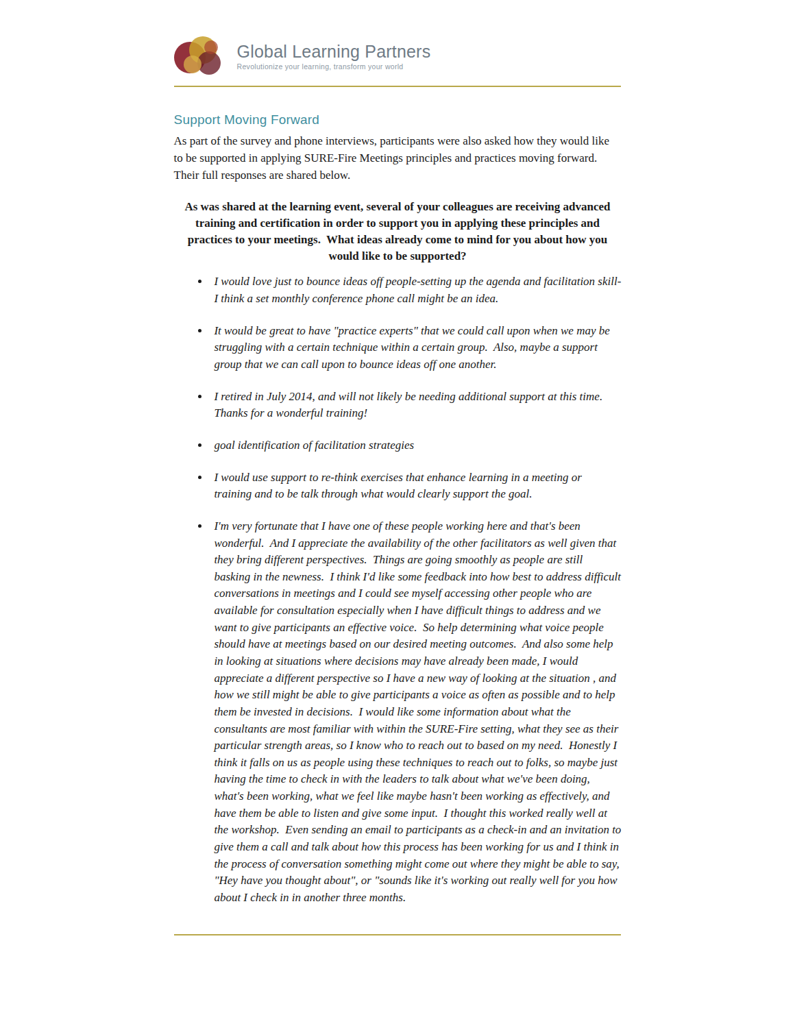Global Learning Partners
Revolutionize your learning, transform your world
Support Moving Forward
As part of the survey and phone interviews, participants were also asked how they would like to be supported in applying SURE-Fire Meetings principles and practices moving forward. Their full responses are shared below.
As was shared at the learning event, several of your colleagues are receiving advanced training and certification in order to support you in applying these principles and practices to your meetings. What ideas already come to mind for you about how you would like to be supported?
I would love just to bounce ideas off people-setting up the agenda and facilitation skill-I think a set monthly conference phone call might be an idea.
It would be great to have "practice experts" that we could call upon when we may be struggling with a certain technique within a certain group. Also, maybe a support group that we can call upon to bounce ideas off one another.
I retired in July 2014, and will not likely be needing additional support at this time. Thanks for a wonderful training!
goal identification of facilitation strategies
I would use support to re-think exercises that enhance learning in a meeting or training and to be talk through what would clearly support the goal.
I'm very fortunate that I have one of these people working here and that's been wonderful. And I appreciate the availability of the other facilitators as well given that they bring different perspectives. Things are going smoothly as people are still basking in the newness. I think I'd like some feedback into how best to address difficult conversations in meetings and I could see myself accessing other people who are available for consultation especially when I have difficult things to address and we want to give participants an effective voice. So help determining what voice people should have at meetings based on our desired meeting outcomes. And also some help in looking at situations where decisions may have already been made, I would appreciate a different perspective so I have a new way of looking at the situation , and how we still might be able to give participants a voice as often as possible and to help them be invested in decisions. I would like some information about what the consultants are most familiar with within the SURE-Fire setting, what they see as their particular strength areas, so I know who to reach out to based on my need. Honestly I think it falls on us as people using these techniques to reach out to folks, so maybe just having the time to check in with the leaders to talk about what we've been doing, what's been working, what we feel like maybe hasn't been working as effectively, and have them be able to listen and give some input. I thought this worked really well at the workshop. Even sending an email to participants as a check-in and an invitation to give them a call and talk about how this process has been working for us and I think in the process of conversation something might come out where they might be able to say, "Hey have you thought about", or "sounds like it's working out really well for you how about I check in in another three months.